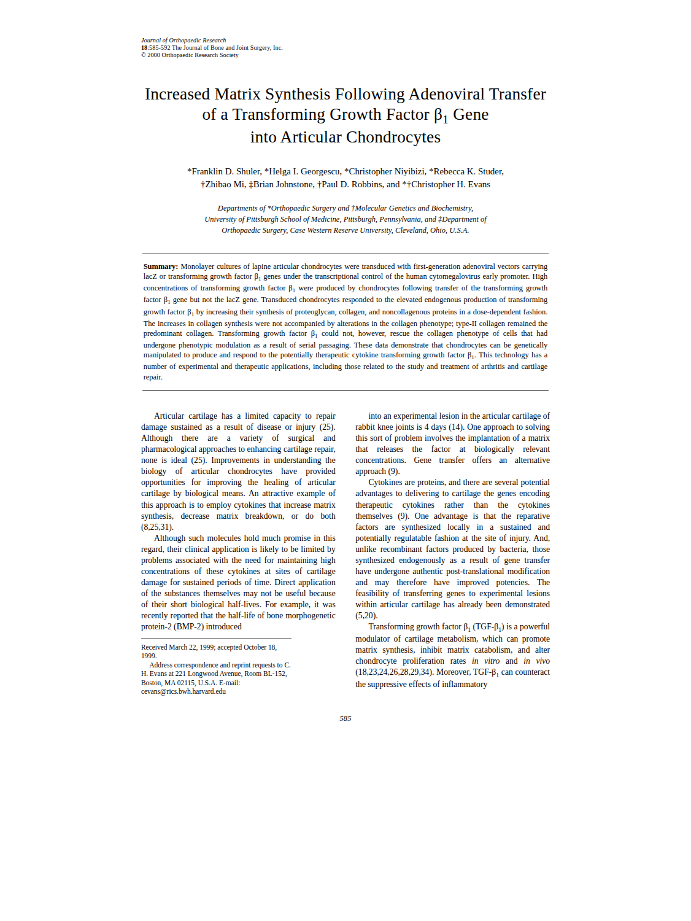Journal of Orthopaedic Research
18:585-592 The Journal of Bone and Joint Surgery, Inc.
© 2000 Orthopaedic Research Society
Increased Matrix Synthesis Following Adenoviral Transfer of a Transforming Growth Factor β1 Gene into Articular Chondrocytes
*Franklin D. Shuler, *Helga I. Georgescu, *Christopher Niyibizi, *Rebecca K. Studer,
†Zhibao Mi, ‡Brian Johnstone, †Paul D. Robbins, and *†Christopher H. Evans
Departments of *Orthopaedic Surgery and †Molecular Genetics and Biochemistry,
University of Pittsburgh School of Medicine, Pittsburgh, Pennsylvania, and ‡Department of
Orthopaedic Surgery, Case Western Reserve University, Cleveland, Ohio, U.S.A.
Summary: Monolayer cultures of lapine articular chondrocytes were transduced with first-generation adenoviral vectors carrying lacZ or transforming growth factor β1 genes under the transcriptional control of the human cytomegalovirus early promoter. High concentrations of transforming growth factor β1 were produced by chondrocytes following transfer of the transforming growth factor β1 gene but not the lacZ gene. Transduced chondrocytes responded to the elevated endogenous production of transforming growth factor β1 by increasing their synthesis of proteoglycan, collagen, and noncollagenous proteins in a dose-dependent fashion. The increases in collagen synthesis were not accompanied by alterations in the collagen phenotype; type-II collagen remained the predominant collagen. Transforming growth factor β1 could not, however, rescue the collagen phenotype of cells that had undergone phenotypic modulation as a result of serial passaging. These data demonstrate that chondrocytes can be genetically manipulated to produce and respond to the potentially therapeutic cytokine transforming growth factor β1. This technology has a number of experimental and therapeutic applications, including those related to the study and treatment of arthritis and cartilage repair.
Articular cartilage has a limited capacity to repair damage sustained as a result of disease or injury (25). Although there are a variety of surgical and pharmacological approaches to enhancing cartilage repair, none is ideal (25). Improvements in understanding the biology of articular chondrocytes have provided opportunities for improving the healing of articular cartilage by biological means. An attractive example of this approach is to employ cytokines that increase matrix synthesis, decrease matrix breakdown, or do both (8,25,31).
Although such molecules hold much promise in this regard, their clinical application is likely to be limited by problems associated with the need for maintaining high concentrations of these cytokines at sites of cartilage damage for sustained periods of time. Direct application of the substances themselves may not be useful because of their short biological half-lives. For example, it was recently reported that the half-life of bone morphogenetic protein-2 (BMP-2) introduced
Received March 22, 1999; accepted October 18, 1999.
Address correspondence and reprint requests to C. H. Evans at 221 Longwood Avenue, Room BL-152, Boston, MA 02115, U.S.A. E-mail: cevans@rics.bwh.harvard.edu
into an experimental lesion in the articular cartilage of rabbit knee joints is 4 days (14). One approach to solving this sort of problem involves the implantation of a matrix that releases the factor at biologically relevant concentrations. Gene transfer offers an alternative approach (9).
Cytokines are proteins, and there are several potential advantages to delivering to cartilage the genes encoding therapeutic cytokines rather than the cytokines themselves (9). One advantage is that the reparative factors are synthesized locally in a sustained and potentially regulatable fashion at the site of injury. And, unlike recombinant factors produced by bacteria, those synthesized endogenously as a result of gene transfer have undergone authentic post-translational modification and may therefore have improved potencies. The feasibility of transferring genes to experimental lesions within articular cartilage has already been demonstrated (5,20).
Transforming growth factor β1 (TGF-β1) is a powerful modulator of cartilage metabolism, which can promote matrix synthesis, inhibit matrix catabolism, and alter chondrocyte proliferation rates in vitro and in vivo (18,23,24,26,28,29,34). Moreover, TGF-β1 can counteract the suppressive effects of inflammatory
585